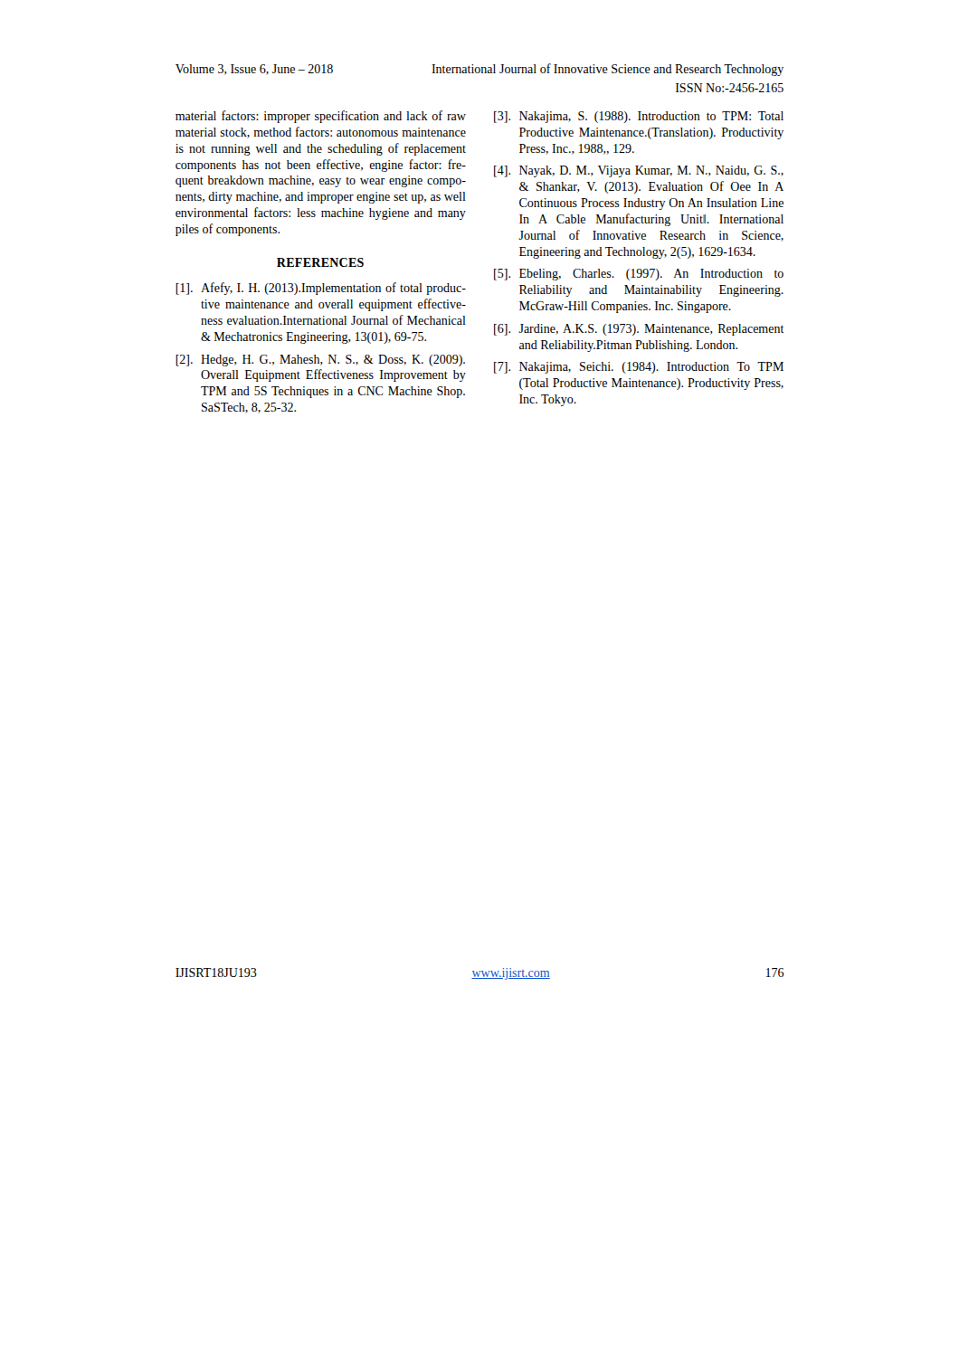Volume 3, Issue 6, June – 2018
International Journal of Innovative Science and Research Technology
ISSN No:-2456-2165
material factors: improper specification and lack of raw material stock, method factors: autonomous maintenance is not running well and the scheduling of replacement components has not been effective, engine factor: frequent breakdown machine, easy to wear engine components, dirty machine, and improper engine set up, as well environmental factors: less machine hygiene and many piles of components.
REFERENCES
[1]. Afefy, I. H. (2013).Implementation of total productive maintenance and overall equipment effectiveness evaluation.International Journal of Mechanical & Mechatronics Engineering, 13(01), 69-75.
[2]. Hedge, H. G., Mahesh, N. S., & Doss, K. (2009). Overall Equipment Effectiveness Improvement by TPM and 5S Techniques in a CNC Machine Shop. SaSTech, 8, 25-32.
[3]. Nakajima, S. (1988). Introduction to TPM: Total Productive Maintenance.(Translation). Productivity Press, Inc., 1988,, 129.
[4]. Nayak, D. M., Vijaya Kumar, M. N., Naidu, G. S., & Shankar, V. (2013). Evaluation Of Oee In A Continuous Process Industry On An Insulation Line In A Cable Manufacturing Unit‖. International Journal of Innovative Research in Science, Engineering and Technology, 2(5), 1629-1634.
[5]. Ebeling, Charles. (1997). An Introduction to Reliability and Maintainability Engineering. McGraw-Hill Companies. Inc. Singapore.
[6]. Jardine, A.K.S. (1973). Maintenance, Replacement and Reliability.Pitman Publishing. London.
[7]. Nakajima, Seichi. (1984). Introduction To TPM (Total Productive Maintenance). Productivity Press, Inc. Tokyo.
IJISRT18JU193
www.ijisrt.com
176